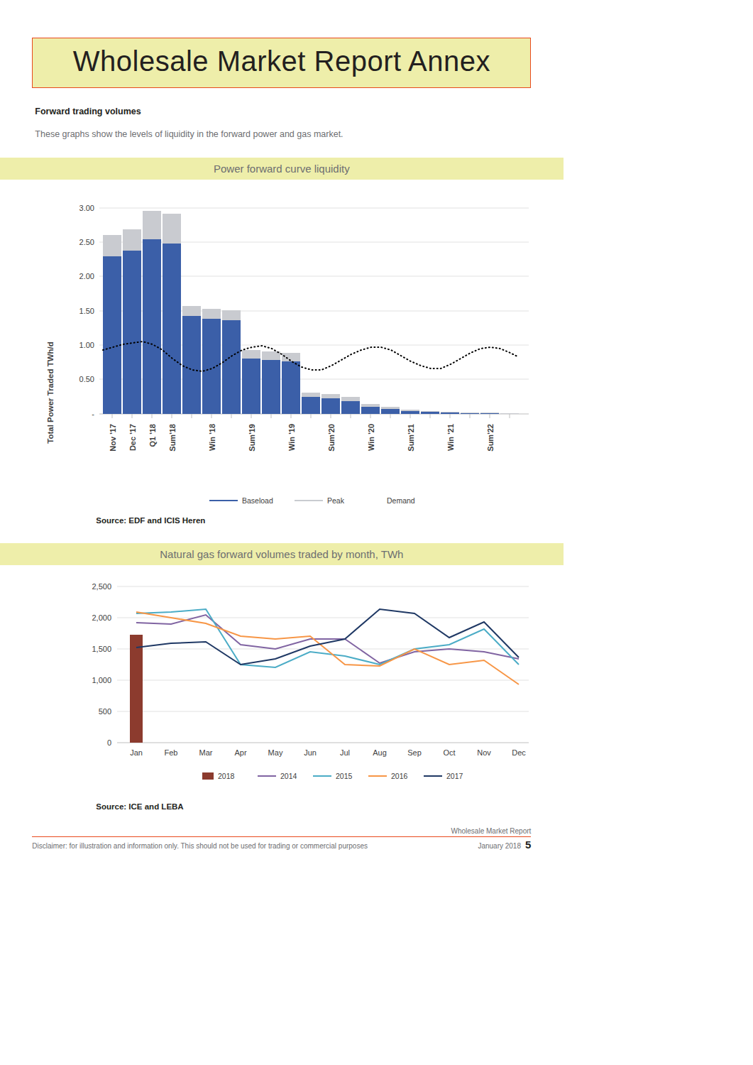Wholesale Market Report Annex
Forward trading volumes
These graphs show the levels of liquidity in the forward power and gas market.
Power forward curve liquidity
Total Power Traded TWh/d 3.00 2.50 2.00 1.50 1.00 0.50 - Nov '17 Dec '17 Q1 '18 Sum'18 Win '18 Sum'19 Win '19 Sum'20 Win '20 Sum'21 Win '21 Sum'22 Baseload Peak Demand
Source: EDF and ICIS Heren
Natural gas forward volumes traded by month, TWh
2,500 2,000 1,500 1,000 500 0 Jan Feb Mar Apr May Jun Jul Aug Sep Oct Nov Dec 2018 2014 2015 2016 2017
Source: ICE and LEBA
Wholesale Market Report
Disclaimer: for illustration and information only. This should not be used for trading or commercial purposes
January 2018
5